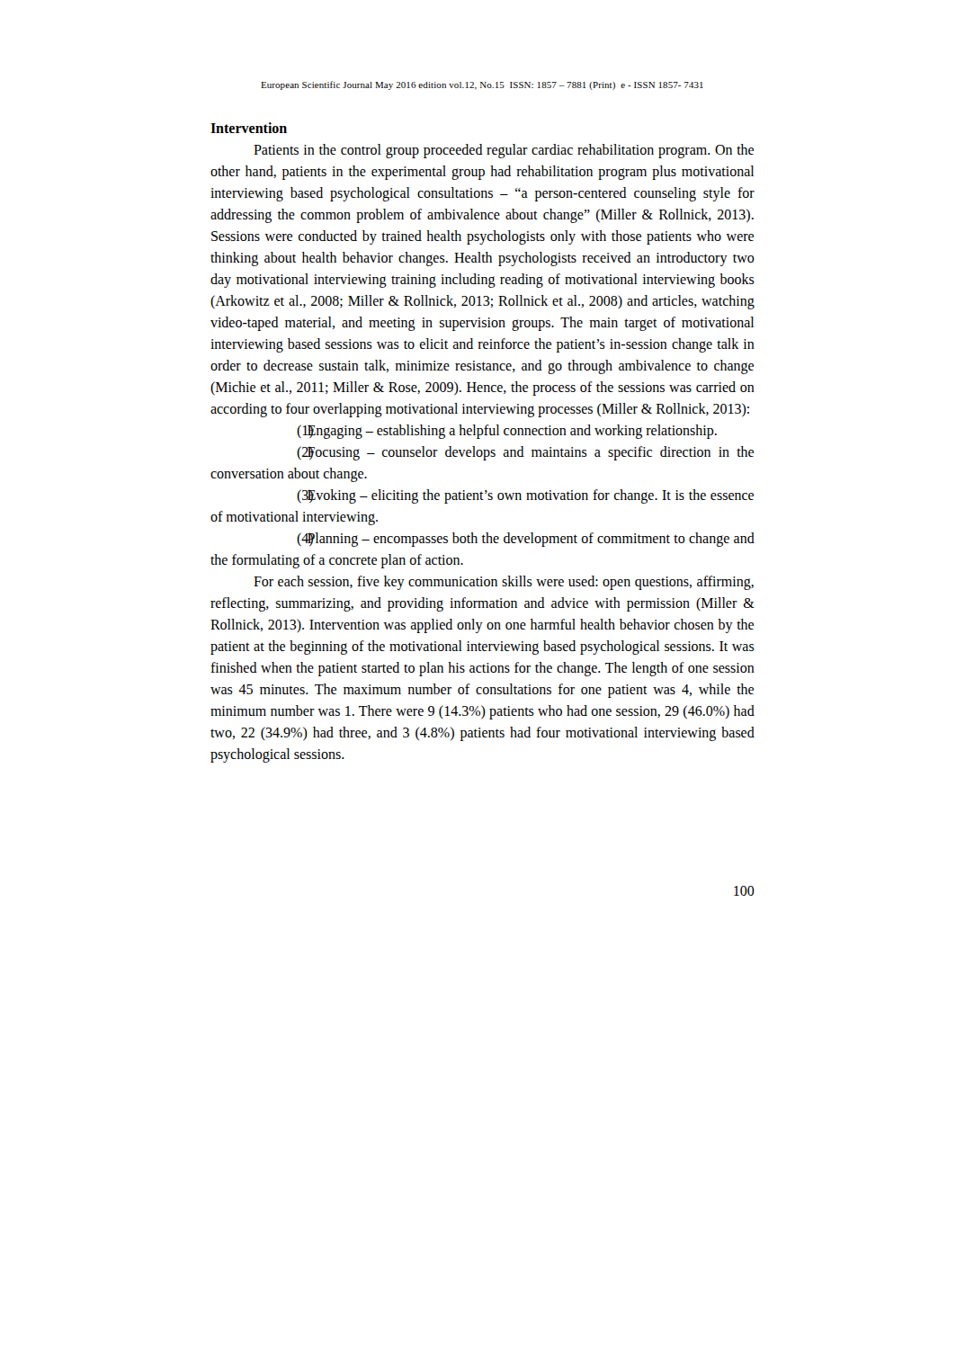European Scientific Journal May 2016 edition vol.12, No.15 ISSN: 1857 – 7881 (Print) e - ISSN 1857- 7431
Intervention
Patients in the control group proceeded regular cardiac rehabilitation program. On the other hand, patients in the experimental group had rehabilitation program plus motivational interviewing based psychological consultations – “a person-centered counseling style for addressing the common problem of ambivalence about change” (Miller & Rollnick, 2013). Sessions were conducted by trained health psychologists only with those patients who were thinking about health behavior changes. Health psychologists received an introductory two day motivational interviewing training including reading of motivational interviewing books (Arkowitz et al., 2008; Miller & Rollnick, 2013; Rollnick et al., 2008) and articles, watching video-taped material, and meeting in supervision groups. The main target of motivational interviewing based sessions was to elicit and reinforce the patient’s in-session change talk in order to decrease sustain talk, minimize resistance, and go through ambivalence to change (Michie et al., 2011; Miller & Rose, 2009). Hence, the process of the sessions was carried on according to four overlapping motivational interviewing processes (Miller & Rollnick, 2013):
(1) Engaging – establishing a helpful connection and working relationship.
(2) Focusing – counselor develops and maintains a specific direction in the conversation about change.
(3) Evoking – eliciting the patient’s own motivation for change. It is the essence of motivational interviewing.
(4) Planning – encompasses both the development of commitment to change and the formulating of a concrete plan of action.
For each session, five key communication skills were used: open questions, affirming, reflecting, summarizing, and providing information and advice with permission (Miller & Rollnick, 2013). Intervention was applied only on one harmful health behavior chosen by the patient at the beginning of the motivational interviewing based psychological sessions. It was finished when the patient started to plan his actions for the change. The length of one session was 45 minutes. The maximum number of consultations for one patient was 4, while the minimum number was 1. There were 9 (14.3%) patients who had one session, 29 (46.0%) had two, 22 (34.9%) had three, and 3 (4.8%) patients had four motivational interviewing based psychological sessions.
100